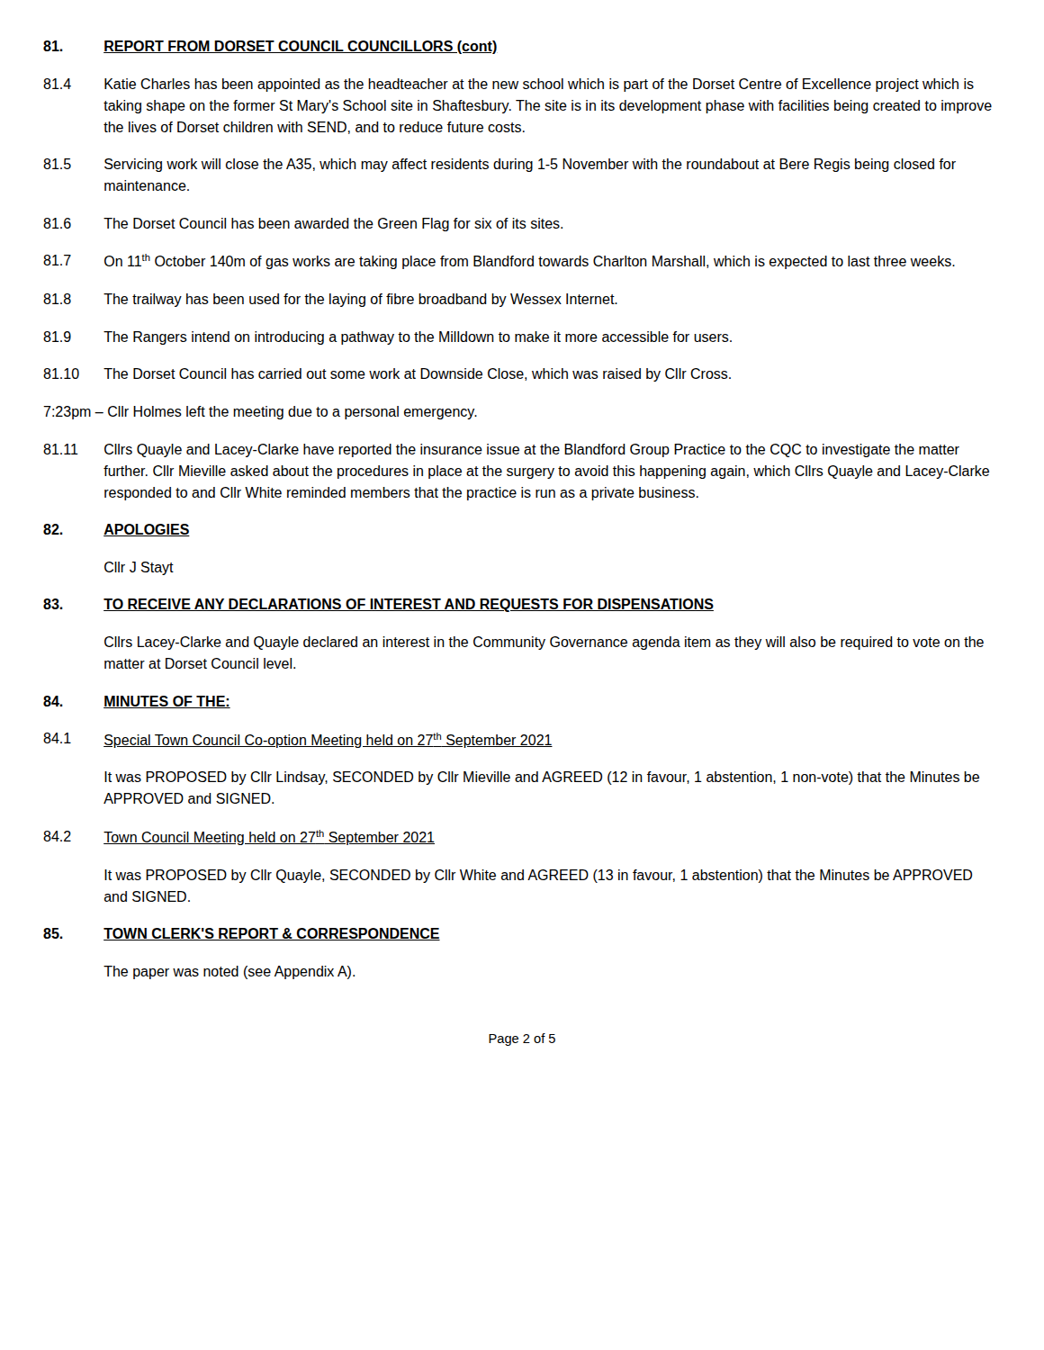81.
REPORT FROM DORSET COUNCIL COUNCILLORS (cont)
81.4
Katie Charles has been appointed as the headteacher at the new school which is part of the Dorset Centre of Excellence project which is taking shape on the former St Mary's School site in Shaftesbury. The site is in its development phase with facilities being created to improve the lives of Dorset children with SEND, and to reduce future costs.
81.5
Servicing work will close the A35, which may affect residents during 1-5 November with the roundabout at Bere Regis being closed for maintenance.
81.6
The Dorset Council has been awarded the Green Flag for six of its sites.
81.7
On 11th October 140m of gas works are taking place from Blandford towards Charlton Marshall, which is expected to last three weeks.
81.8
The trailway has been used for the laying of fibre broadband by Wessex Internet.
81.9
The Rangers intend on introducing a pathway to the Milldown to make it more accessible for users.
81.10
The Dorset Council has carried out some work at Downside Close, which was raised by Cllr Cross.
7:23pm – Cllr Holmes left the meeting due to a personal emergency.
81.11
Cllrs Quayle and Lacey-Clarke have reported the insurance issue at the Blandford Group Practice to the CQC to investigate the matter further. Cllr Mieville asked about the procedures in place at the surgery to avoid this happening again, which Cllrs Quayle and Lacey-Clarke responded to and Cllr White reminded members that the practice is run as a private business.
82.
APOLOGIES
Cllr J Stayt
83.
TO RECEIVE ANY DECLARATIONS OF INTEREST AND REQUESTS FOR DISPENSATIONS
Cllrs Lacey-Clarke and Quayle declared an interest in the Community Governance agenda item as they will also be required to vote on the matter at Dorset Council level.
84.
MINUTES OF THE:
84.1
Special Town Council Co-option Meeting held on 27th September 2021
It was PROPOSED by Cllr Lindsay, SECONDED by Cllr Mieville and AGREED (12 in favour, 1 abstention, 1 non-vote) that the Minutes be APPROVED and SIGNED.
84.2
Town Council Meeting held on 27th September 2021
It was PROPOSED by Cllr Quayle, SECONDED by Cllr White and AGREED (13 in favour, 1 abstention) that the Minutes be APPROVED and SIGNED.
85.
TOWN CLERK'S REPORT & CORRESPONDENCE
The paper was noted (see Appendix A).
Page 2 of 5